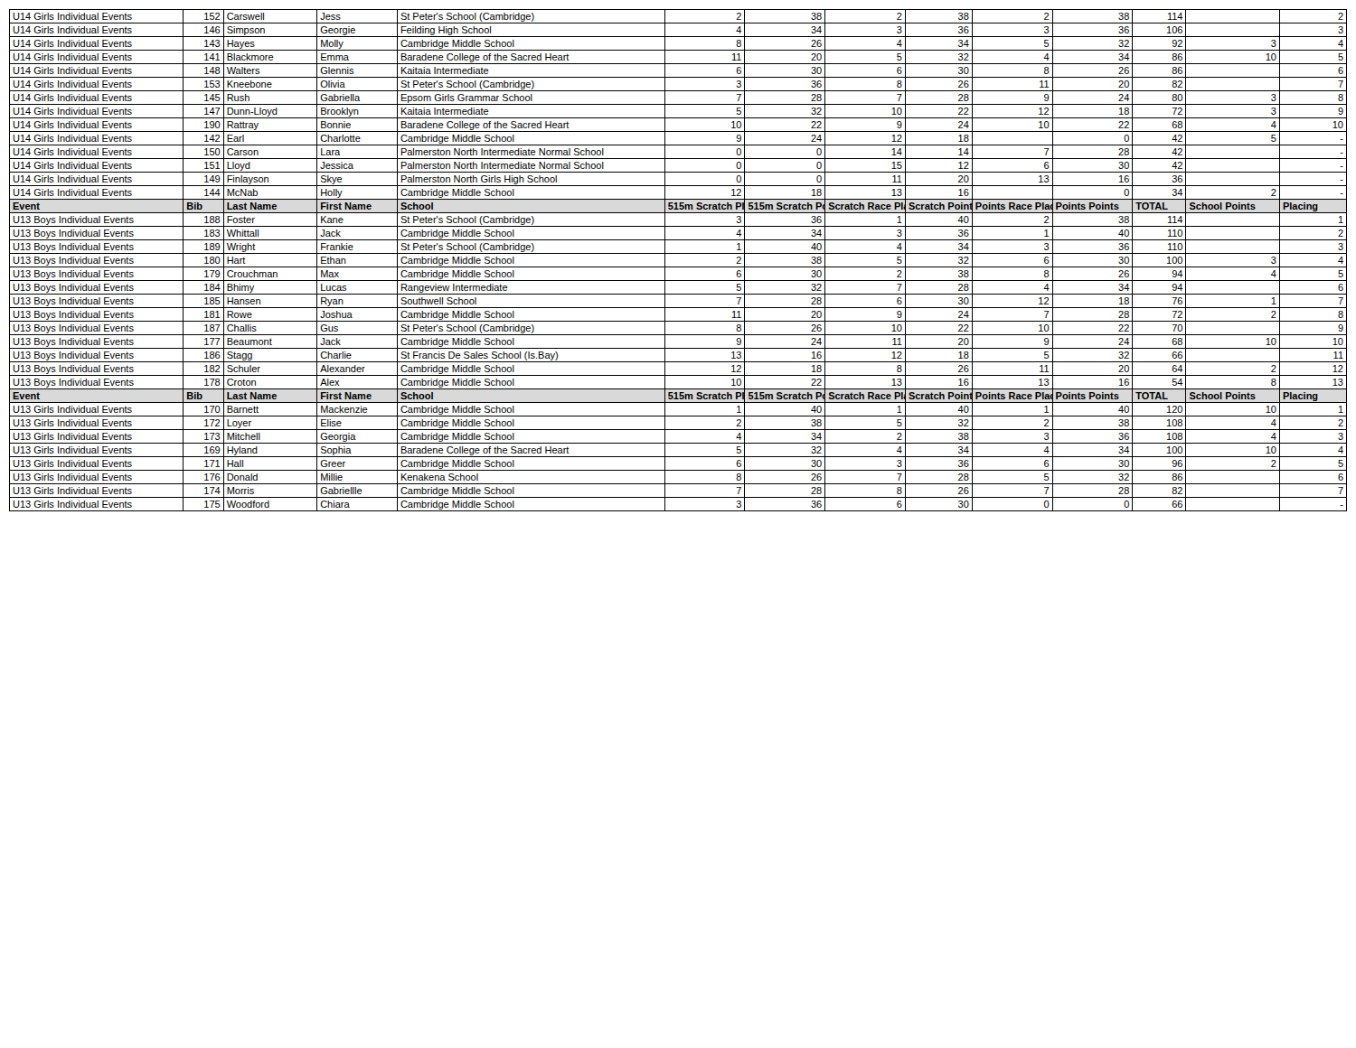| U14 Girls Individual Events | 152 | Carswell | Jess | St Peter's School (Cambridge) | 2 | 38 | 2 | 38 | 2 | 38 | 114 | | 2 |
| U14 Girls Individual Events | 146 | Simpson | Georgie | Feilding High School | 4 | 34 | 3 | 36 | 3 | 36 | 106 | | 3 |
| U14 Girls Individual Events | 143 | Hayes | Molly | Cambridge Middle School | 8 | 26 | 4 | 34 | 5 | 32 | 92 | 3 | 4 |
| U14 Girls Individual Events | 141 | Blackmore | Emma | Baradene College of the Sacred Heart | 11 | 20 | 5 | 32 | 4 | 34 | 86 | 10 | 5 |
| U14 Girls Individual Events | 148 | Walters | Glennis | Kaitaia Intermediate | 6 | 30 | 6 | 30 | 8 | 26 | 86 | | 6 |
| U14 Girls Individual Events | 153 | Kneebone | Olivia | St Peter's School (Cambridge) | 3 | 36 | 8 | 26 | 11 | 20 | 82 | | 7 |
| U14 Girls Individual Events | 145 | Rush | Gabriella | Epsom Girls Grammar School | 7 | 28 | 7 | 28 | 9 | 24 | 80 | 3 | 8 |
| U14 Girls Individual Events | 147 | Dunn-Lloyd | Brooklyn | Kaitaia Intermediate | 5 | 32 | 10 | 22 | 12 | 18 | 72 | 3 | 9 |
| U14 Girls Individual Events | 190 | Rattray | Bonnie | Baradene College of the Sacred Heart | 10 | 22 | 9 | 24 | 10 | 22 | 68 | 4 | 10 |
| U14 Girls Individual Events | 142 | Earl | Charlotte | Cambridge Middle School | 9 | 24 | 12 | 18 | | 0 | 42 | 5 | - |
| U14 Girls Individual Events | 150 | Carson | Lara | Palmerston North Intermediate Normal School | 0 | 0 | 14 | 14 | 7 | 28 | 42 | | - |
| U14 Girls Individual Events | 151 | Lloyd | Jessica | Palmerston North Intermediate Normal School | 0 | 0 | 15 | 12 | 6 | 30 | 42 | | - |
| U14 Girls Individual Events | 149 | Finlayson | Skye | Palmerston North Girls High School | 0 | 0 | 11 | 20 | 13 | 16 | 36 | | - |
| U14 Girls Individual Events | 144 | McNab | Holly | Cambridge Middle School | 12 | 18 | 13 | 16 | | 0 | 34 | 2 | - |
| Event | Bib | Last Name | First Name | School | 515m Scratch Placing | 515m Scratch Points | Scratch Race Placing | Scratch Points | Points Race Placing | Points Points | TOTAL | School Points | Placing |
| U13 Boys Individual Events | 188 | Foster | Kane | St Peter's School (Cambridge) | 3 | 36 | 1 | 40 | 2 | 38 | 114 | | 1 |
| U13 Boys Individual Events | 183 | Whittall | Jack | Cambridge Middle School | 4 | 34 | 3 | 36 | 1 | 40 | 110 | | 2 |
| U13 Boys Individual Events | 189 | Wright | Frankie | St Peter's School (Cambridge) | 1 | 40 | 4 | 34 | 3 | 36 | 110 | | 3 |
| U13 Boys Individual Events | 180 | Hart | Ethan | Cambridge Middle School | 2 | 38 | 5 | 32 | 6 | 30 | 100 | 3 | 4 |
| U13 Boys Individual Events | 179 | Crouchman | Max | Cambridge Middle School | 6 | 30 | 2 | 38 | 8 | 26 | 94 | 4 | 5 |
| U13 Boys Individual Events | 184 | Bhimy | Lucas | Rangeview Intermediate | 5 | 32 | 7 | 28 | 4 | 34 | 94 | | 6 |
| U13 Boys Individual Events | 185 | Hansen | Ryan | Southwell School | 7 | 28 | 6 | 30 | 12 | 18 | 76 | 1 | 7 |
| U13 Boys Individual Events | 181 | Rowe | Joshua | Cambridge Middle School | 11 | 20 | 9 | 24 | 7 | 28 | 72 | 2 | 8 |
| U13 Boys Individual Events | 187 | Challis | Gus | St Peter's School (Cambridge) | 8 | 26 | 10 | 22 | 10 | 22 | 70 | | 9 |
| U13 Boys Individual Events | 177 | Beaumont | Jack | Cambridge Middle School | 9 | 24 | 11 | 20 | 9 | 24 | 68 | 10 | 10 |
| U13 Boys Individual Events | 186 | Stagg | Charlie | St Francis De Sales School (Is.Bay) | 13 | 16 | 12 | 18 | 5 | 32 | 66 | | 11 |
| U13 Boys Individual Events | 182 | Schuler | Alexander | Cambridge Middle School | 12 | 18 | 8 | 26 | 11 | 20 | 64 | 2 | 12 |
| U13 Boys Individual Events | 178 | Croton | Alex | Cambridge Middle School | 10 | 22 | 13 | 16 | 13 | 16 | 54 | 8 | 13 |
| Event | Bib | Last Name | First Name | School | 515m Scratch Placing | 515m Scratch Points | Scratch Race Placing | Scratch Points | Points Race Placing | Points Points | TOTAL | School Points | Placing |
| U13 Girls Individual Events | 170 | Barnett | Mackenzie | Cambridge Middle School | 1 | 40 | 1 | 40 | 1 | 40 | 120 | 10 | 1 |
| U13 Girls Individual Events | 172 | Loyer | Elise | Cambridge Middle School | 2 | 38 | 5 | 32 | 2 | 38 | 108 | 4 | 2 |
| U13 Girls Individual Events | 173 | Mitchell | Georgia | Cambridge Middle School | 4 | 34 | 2 | 38 | 3 | 36 | 108 | 4 | 3 |
| U13 Girls Individual Events | 169 | Hyland | Sophia | Baradene College of the Sacred Heart | 5 | 32 | 4 | 34 | 4 | 34 | 100 | 10 | 4 |
| U13 Girls Individual Events | 171 | Hall | Greer | Cambridge Middle School | 6 | 30 | 3 | 36 | 6 | 30 | 96 | 2 | 5 |
| U13 Girls Individual Events | 176 | Donald | Millie | Kenakena School | 8 | 26 | 7 | 28 | 5 | 32 | 86 | | 6 |
| U13 Girls Individual Events | 174 | Morris | Gabriellle | Cambridge Middle School | 7 | 28 | 8 | 26 | 7 | 28 | 82 | | 7 |
| U13 Girls Individual Events | 175 | Woodford | Chiara | Cambridge Middle School | 3 | 36 | 6 | 30 | 0 | 0 | 66 | | - |